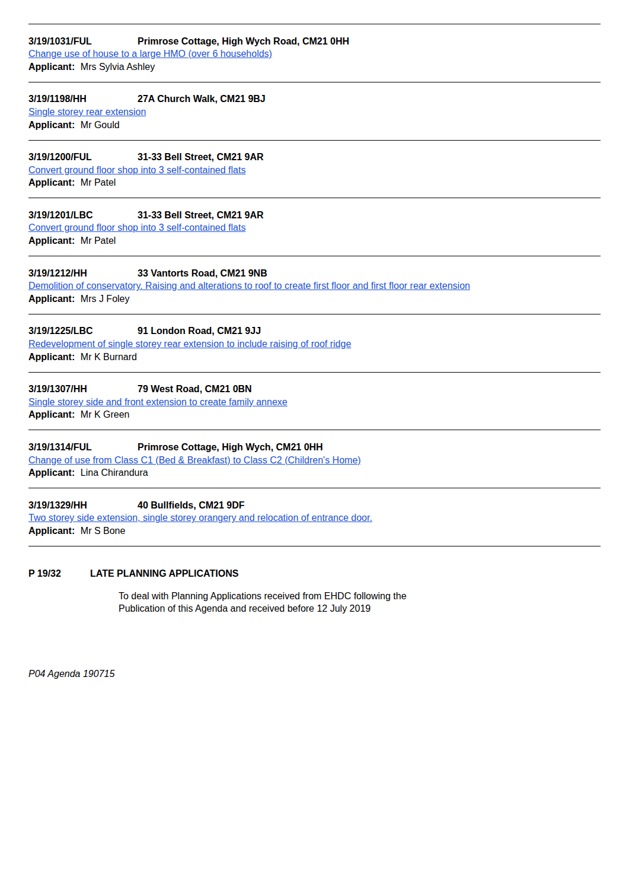3/19/1031/FULPrimrose Cottage, High Wych Road, CM21 0HH
Change use of house to a large HMO (over 6 households)
Applicant: Mrs Sylvia Ashley
3/19/1198/HH27A Church Walk, CM21 9BJ
Single storey rear extension
Applicant: Mr Gould
3/19/1200/FUL31-33 Bell Street, CM21 9AR
Convert ground floor shop into 3 self-contained flats
Applicant: Mr Patel
3/19/1201/LBC31-33 Bell Street, CM21 9AR
Convert ground floor shop into 3 self-contained flats
Applicant: Mr Patel
3/19/1212/HH33 Vantorts Road, CM21 9NB
Demolition of conservatory. Raising and alterations to roof to create first floor and first floor rear extension
Applicant: Mrs J Foley
3/19/1225/LBC91 London Road, CM21 9JJ
Redevelopment of single storey rear extension to include raising of roof ridge
Applicant: Mr K Burnard
3/19/1307/HH79 West Road, CM21 0BN
Single storey side and front extension to create family annexe
Applicant: Mr K Green
3/19/1314/FULPrimrose Cottage, High Wych, CM21 0HH
Change of use from Class C1 (Bed & Breakfast) to Class C2 (Children's Home)
Applicant: Lina Chirandura
3/19/1329/HH40 Bullfields, CM21 9DF
Two storey side extension, single storey orangery and relocation of entrance door.
Applicant: Mr S Bone
P 19/32 LATE PLANNING APPLICATIONS
To deal with Planning Applications received from EHDC following the
Publication of this Agenda and received before 12 July 2019
P04 Agenda 190715